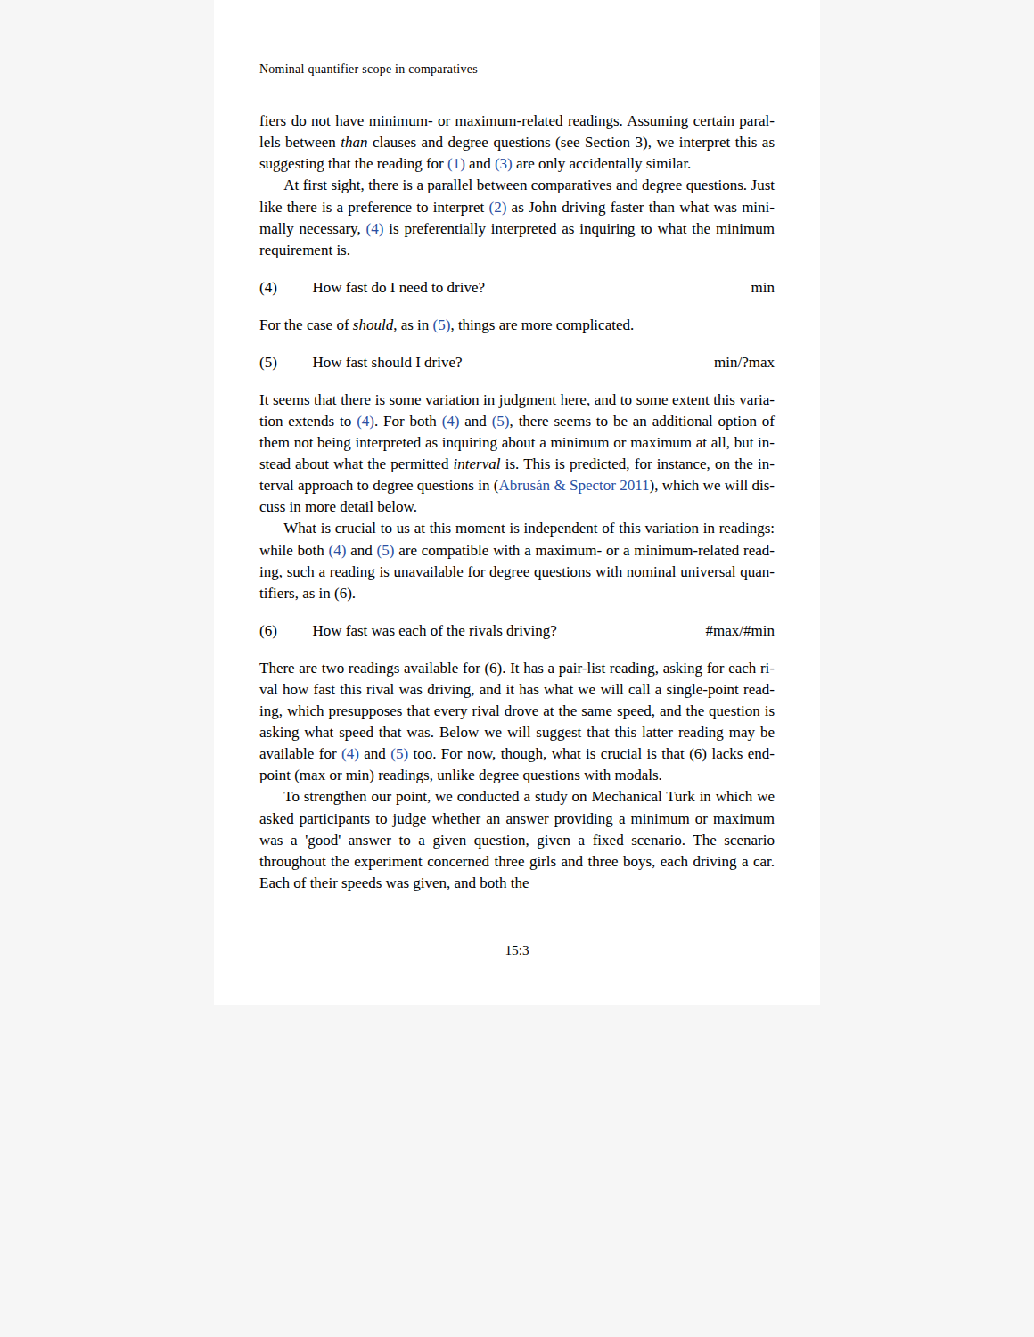Nominal quantifier scope in comparatives
fiers do not have minimum- or maximum-related readings. Assuming certain parallels between than clauses and degree questions (see Section 3), we interpret this as suggesting that the reading for (1) and (3) are only accidentally similar.
At first sight, there is a parallel between comparatives and degree questions. Just like there is a preference to interpret (2) as John driving faster than what was minimally necessary, (4) is preferentially interpreted as inquiring to what the minimum requirement is.
(4) How fast do I need to drive? min
For the case of should, as in (5), things are more complicated.
(5) How fast should I drive? min/?max
It seems that there is some variation in judgment here, and to some extent this variation extends to (4). For both (4) and (5), there seems to be an additional option of them not being interpreted as inquiring about a minimum or maximum at all, but instead about what the permitted interval is. This is predicted, for instance, on the interval approach to degree questions in (Abrusán & Spector 2011), which we will discuss in more detail below.
What is crucial to us at this moment is independent of this variation in readings: while both (4) and (5) are compatible with a maximum- or a minimum-related reading, such a reading is unavailable for degree questions with nominal universal quantifiers, as in (6).
(6) How fast was each of the rivals driving? #max/#min
There are two readings available for (6). It has a pair-list reading, asking for each rival how fast this rival was driving, and it has what we will call a single-point reading, which presupposes that every rival drove at the same speed, and the question is asking what speed that was. Below we will suggest that this latter reading may be available for (4) and (5) too. For now, though, what is crucial is that (6) lacks end-point (max or min) readings, unlike degree questions with modals.
To strengthen our point, we conducted a study on Mechanical Turk in which we asked participants to judge whether an answer providing a minimum or maximum was a 'good' answer to a given question, given a fixed scenario. The scenario throughout the experiment concerned three girls and three boys, each driving a car. Each of their speeds was given, and both the
15:3